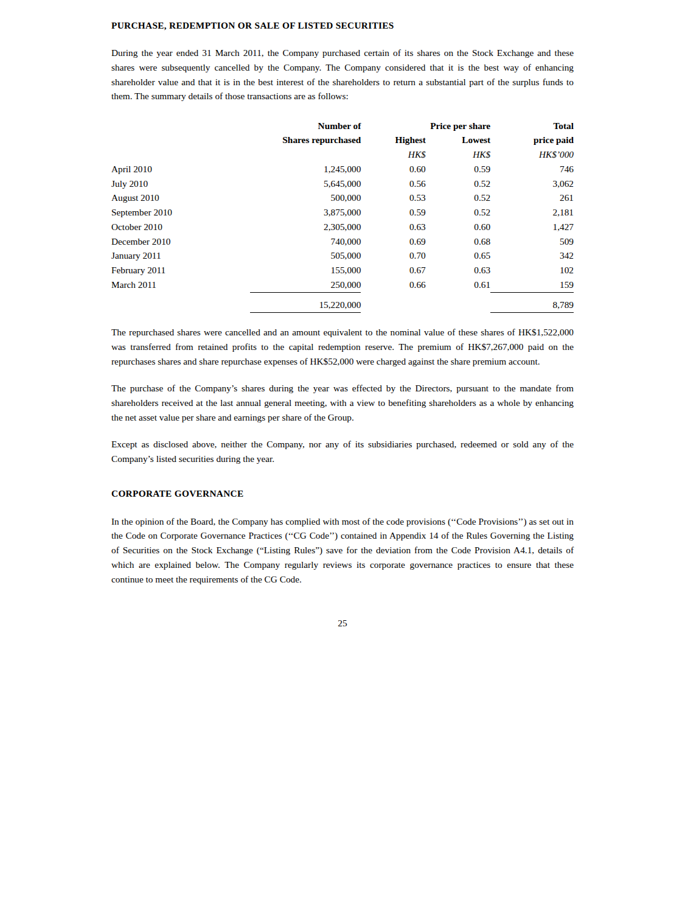PURCHASE, REDEMPTION OR SALE OF LISTED SECURITIES
During the year ended 31 March 2011, the Company purchased certain of its shares on the Stock Exchange and these shares were subsequently cancelled by the Company. The Company considered that it is the best way of enhancing shareholder value and that it is in the best interest of the shareholders to return a substantial part of the surplus funds to them. The summary details of those transactions are as follows:
| | Number of | Price per share | Total |
| --- | --- | --- | --- |
| | Shares repurchased | Highest | Lowest | price paid |
| | | HK$ | HK$ | HK$’000 |
| April 2010 | 1,245,000 | 0.60 | 0.59 | 746 |
| July 2010 | 5,645,000 | 0.56 | 0.52 | 3,062 |
| August 2010 | 500,000 | 0.53 | 0.52 | 261 |
| September 2010 | 3,875,000 | 0.59 | 0.52 | 2,181 |
| October 2010 | 2,305,000 | 0.63 | 0.60 | 1,427 |
| December 2010 | 740,000 | 0.69 | 0.68 | 509 |
| January 2011 | 505,000 | 0.70 | 0.65 | 342 |
| February 2011 | 155,000 | 0.67 | 0.63 | 102 |
| March 2011 | 250,000 | 0.66 | 0.61 | 159 |
| | 15,220,000 | | | 8,789 |
The repurchased shares were cancelled and an amount equivalent to the nominal value of these shares of HK$1,522,000 was transferred from retained profits to the capital redemption reserve. The premium of HK$7,267,000 paid on the repurchases shares and share repurchase expenses of HK$52,000 were charged against the share premium account.
The purchase of the Company’s shares during the year was effected by the Directors, pursuant to the mandate from shareholders received at the last annual general meeting, with a view to benefiting shareholders as a whole by enhancing the net asset value per share and earnings per share of the Group.
Except as disclosed above, neither the Company, nor any of its subsidiaries purchased, redeemed or sold any of the Company’s listed securities during the year.
CORPORATE GOVERNANCE
In the opinion of the Board, the Company has complied with most of the code provisions (‘‘Code Provisions’’) as set out in the Code on Corporate Governance Practices (‘‘CG Code’’) contained in Appendix 14 of the Rules Governing the Listing of Securities on the Stock Exchange (“Listing Rules”) save for the deviation from the Code Provision A4.1, details of which are explained below. The Company regularly reviews its corporate governance practices to ensure that these continue to meet the requirements of the CG Code.
25